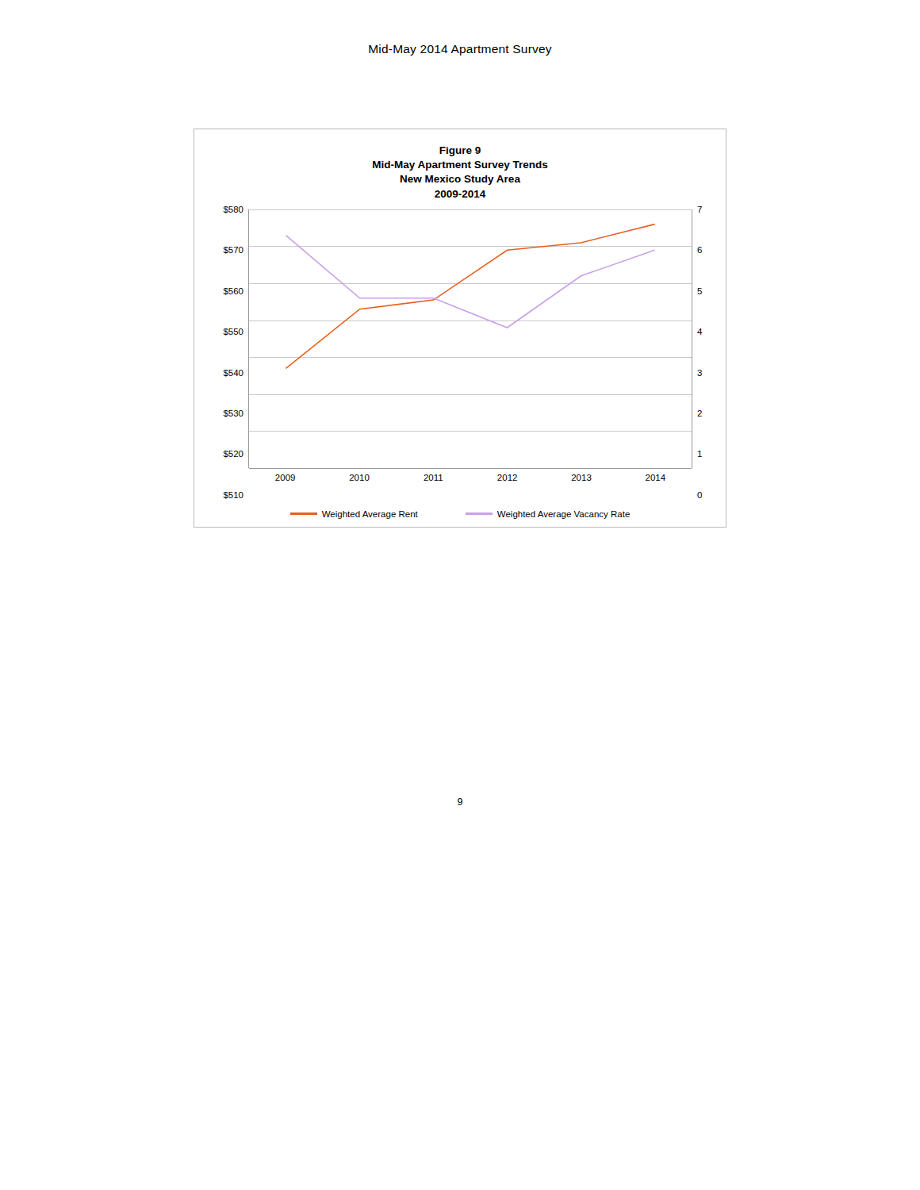Mid-May 2014 Apartment Survey
Figure 9
Mid-May Apartment Survey Trends
New Mexico Study Area
2009-2014
$580 $570 $560 $550 $540 $530 $520 $510
7 6 5 4 3 2 1 0
2009 2010 2011 2012 2013 2014
Weighted Average Rent
Weighted Average Vacancy Rate
9